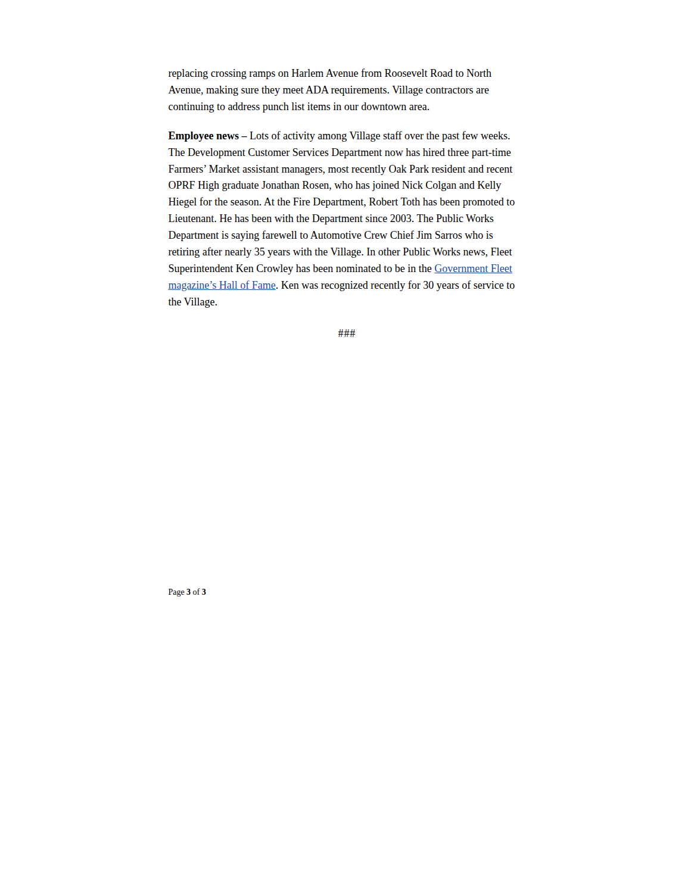replacing crossing ramps on Harlem Avenue from Roosevelt Road to North Avenue, making sure they meet ADA requirements. Village contractors are continuing to address punch list items in our downtown area.
Employee news – Lots of activity among Village staff over the past few weeks. The Development Customer Services Department now has hired three part-time Farmers’ Market assistant managers, most recently Oak Park resident and recent OPRF High graduate Jonathan Rosen, who has joined Nick Colgan and Kelly Hiegel for the season. At the Fire Department, Robert Toth has been promoted to Lieutenant. He has been with the Department since 2003. The Public Works Department is saying farewell to Automotive Crew Chief Jim Sarros who is retiring after nearly 35 years with the Village. In other Public Works news, Fleet Superintendent Ken Crowley has been nominated to be in the Government Fleet magazine’s Hall of Fame. Ken was recognized recently for 30 years of service to the Village.
###
Page 3 of 3